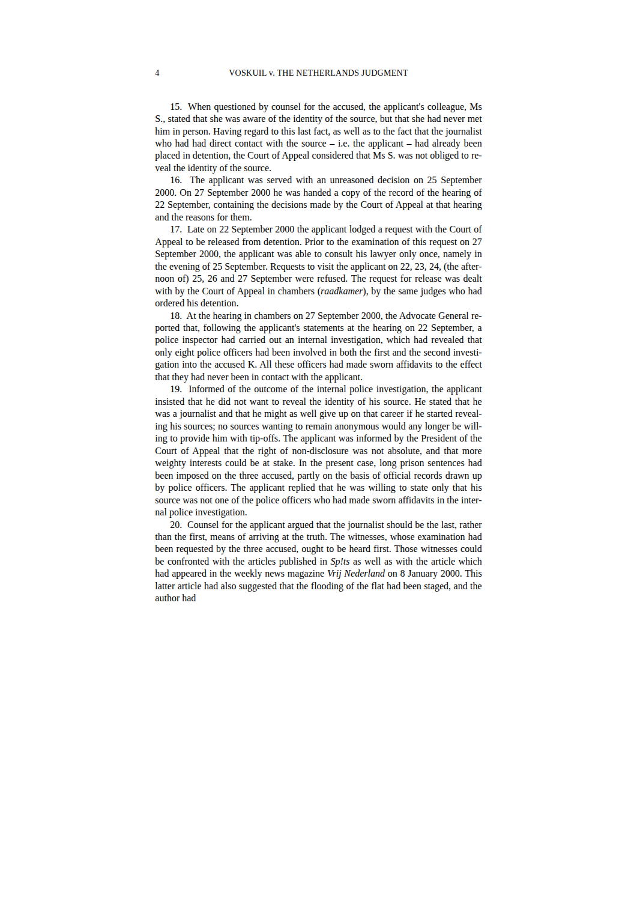4
VOSKUIL v. THE NETHERLANDS JUDGMENT
15. When questioned by counsel for the accused, the applicant's colleague, Ms S., stated that she was aware of the identity of the source, but that she had never met him in person. Having regard to this last fact, as well as to the fact that the journalist who had had direct contact with the source – i.e. the applicant – had already been placed in detention, the Court of Appeal considered that Ms S. was not obliged to reveal the identity of the source.
16. The applicant was served with an unreasoned decision on 25 September 2000. On 27 September 2000 he was handed a copy of the record of the hearing of 22 September, containing the decisions made by the Court of Appeal at that hearing and the reasons for them.
17. Late on 22 September 2000 the applicant lodged a request with the Court of Appeal to be released from detention. Prior to the examination of this request on 27 September 2000, the applicant was able to consult his lawyer only once, namely in the evening of 25 September. Requests to visit the applicant on 22, 23, 24, (the afternoon of) 25, 26 and 27 September were refused. The request for release was dealt with by the Court of Appeal in chambers (raadkamer), by the same judges who had ordered his detention.
18. At the hearing in chambers on 27 September 2000, the Advocate General reported that, following the applicant's statements at the hearing on 22 September, a police inspector had carried out an internal investigation, which had revealed that only eight police officers had been involved in both the first and the second investigation into the accused K. All these officers had made sworn affidavits to the effect that they had never been in contact with the applicant.
19. Informed of the outcome of the internal police investigation, the applicant insisted that he did not want to reveal the identity of his source. He stated that he was a journalist and that he might as well give up on that career if he started revealing his sources; no sources wanting to remain anonymous would any longer be willing to provide him with tip-offs. The applicant was informed by the President of the Court of Appeal that the right of non-disclosure was not absolute, and that more weighty interests could be at stake. In the present case, long prison sentences had been imposed on the three accused, partly on the basis of official records drawn up by police officers. The applicant replied that he was willing to state only that his source was not one of the police officers who had made sworn affidavits in the internal police investigation.
20. Counsel for the applicant argued that the journalist should be the last, rather than the first, means of arriving at the truth. The witnesses, whose examination had been requested by the three accused, ought to be heard first. Those witnesses could be confronted with the articles published in Sp!ts as well as with the article which had appeared in the weekly news magazine Vrij Nederland on 8 January 2000. This latter article had also suggested that the flooding of the flat had been staged, and the author had